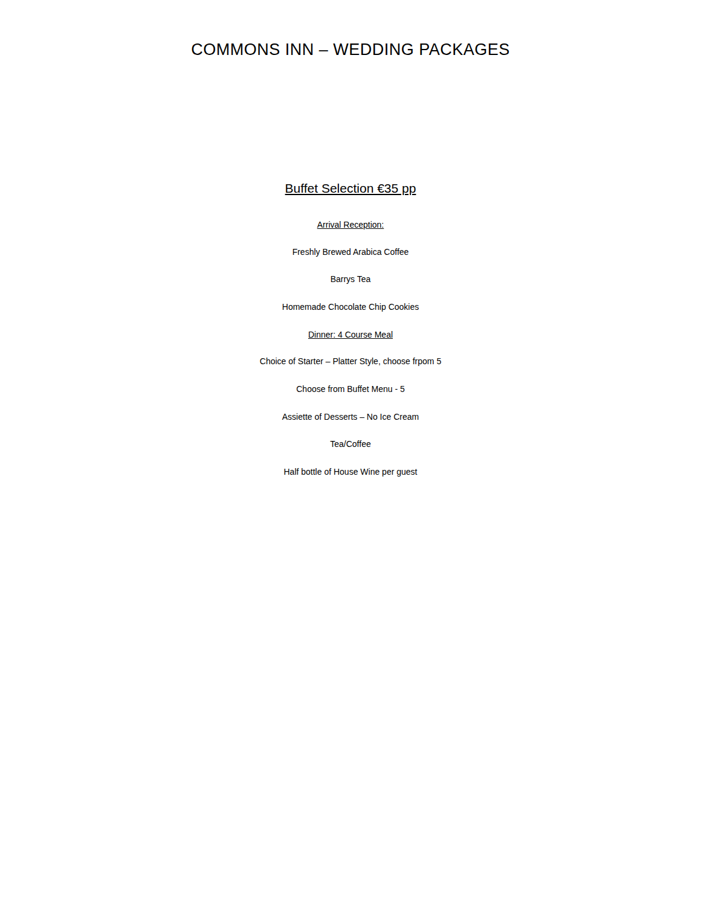COMMONS INN – WEDDING PACKAGES
Buffet Selection €35 pp
Arrival Reception:
Freshly Brewed Arabica Coffee
Barrys Tea
Homemade Chocolate Chip Cookies
Dinner: 4 Course Meal
Choice of Starter – Platter Style, choose frpom 5
Choose from Buffet Menu - 5
Assiette of Desserts – No Ice Cream
Tea/Coffee
Half bottle of House Wine per guest